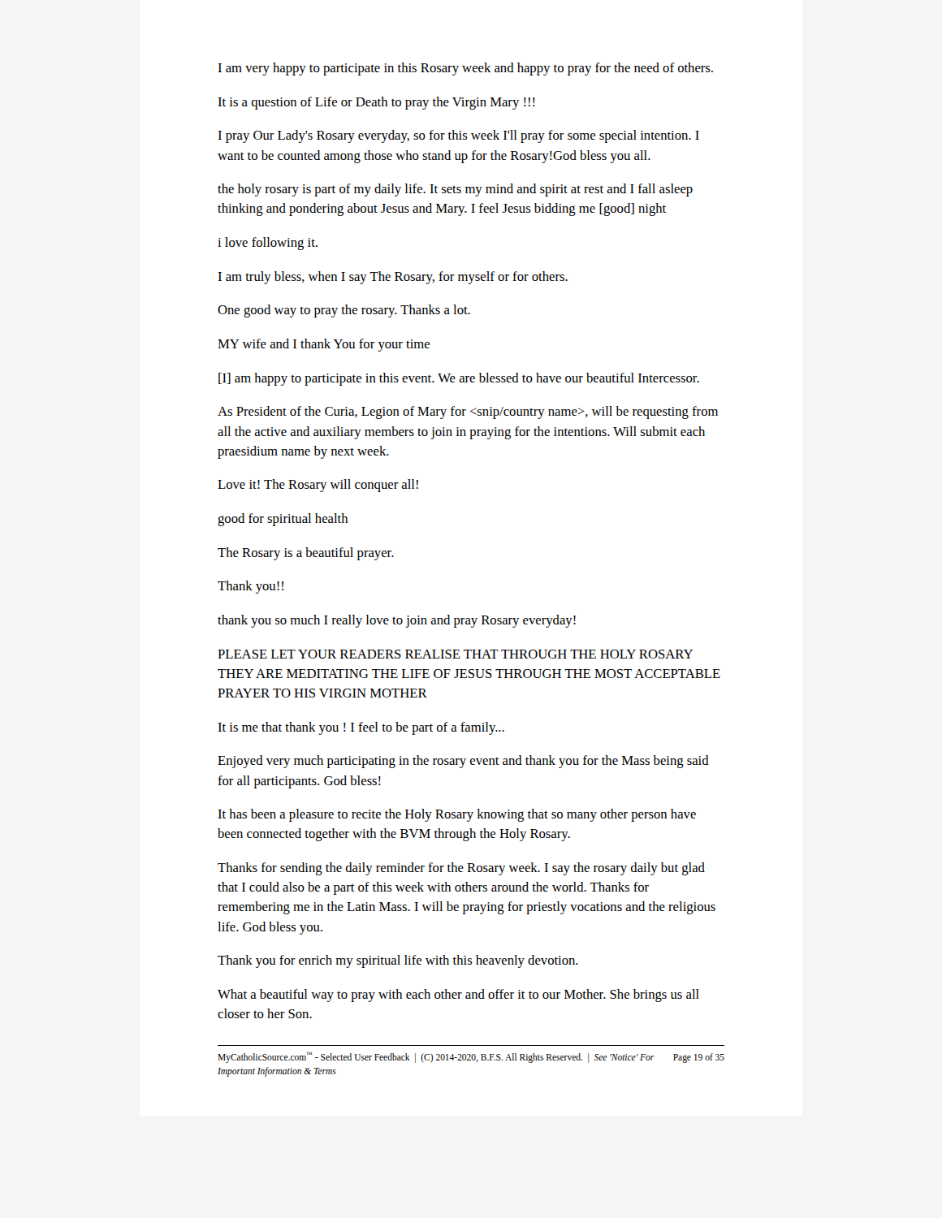I am very happy to participate in this Rosary week and happy to pray for the need of others.
It is a question of Life or Death to pray the Virgin Mary !!!
I pray Our Lady's Rosary everyday, so for this week I'll pray for some special intention. I want to be counted among those who stand up for the Rosary!God bless you all.
the holy rosary is part of my daily life. It sets my mind and spirit at rest and I fall asleep thinking and pondering about Jesus and Mary. I feel Jesus bidding me [good] night
i love following it.
I am truly bless, when I say The Rosary, for myself or for others.
One good way to pray the rosary. Thanks a lot.
MY wife and I thank You for your time
[I] am happy to participate in this event. We are blessed to have our beautiful Intercessor.
As President of the Curia, Legion of Mary for <snip/country name>, will be requesting from all the active and auxiliary members to join in praying for the intentions. Will submit each praesidium name by next week.
Love it! The Rosary will conquer all!
good for spiritual health
The Rosary is a beautiful prayer.
Thank you!!
thank you so much I really love to join and pray Rosary everyday!
PLEASE LET YOUR READERS REALISE THAT THROUGH THE HOLY ROSARY THEY ARE MEDITATING THE LIFE OF JESUS THROUGH THE MOST ACCEPTABLE PRAYER TO HIS VIRGIN MOTHER
It is me that thank you ! I feel to be part of a family...
Enjoyed very much participating in the rosary event and thank you for the Mass being said for all participants. God bless!
It has been a pleasure to recite the Holy Rosary knowing that so many other person have been connected together with the BVM through the Holy Rosary.
Thanks for sending the daily reminder for the Rosary week. I say the rosary daily but glad that I could also be a part of this week with others around the world. Thanks for remembering me in the Latin Mass. I will be praying for priestly vocations and the religious life. God bless you.
Thank you for enrich my spiritual life with this heavenly devotion.
What a beautiful way to pray with each other and offer it to our Mother. She brings us all closer to her Son.
MyCatholicSource.com™ - Selected User Feedback | (C) 2014-2020, B.F.S. All Rights Reserved. | See 'Notice' For Important Information & Terms
Page 19 of 35